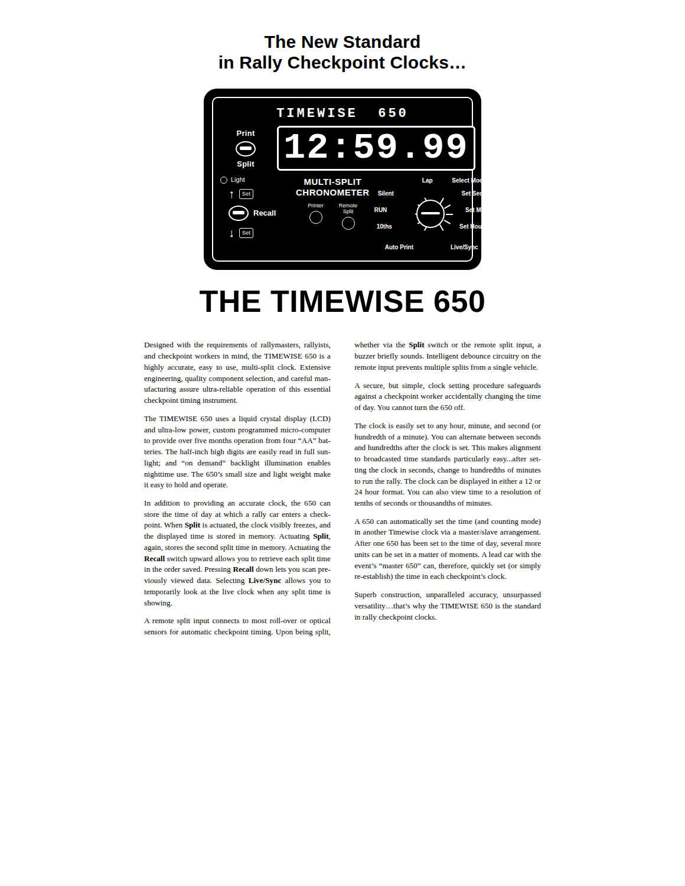The New Standard
in Rally Checkpoint Clocks…
TIMEWISE 650
Print
Split
12:59.99
Light
↑Set
Recall
↓Set
MULTI-SPLIT
CHRONOMETER
Printer
Remote
Split
Lap Select Mode Silent Set Sec RUN Set Min 10ths Set Hour Auto Print Live/Sync
THE TIMEWISE 650
Designed with the requirements of rallymasters, rallyists, and checkpoint workers in mind, the TIMEWISE 650 is a highly accurate, easy to use, multi-split clock. Extensive engineering, quality component selection, and careful manufacturing assure ultra-reliable operation of this essential checkpoint timing instrument.
The TIMEWISE 650 uses a liquid crystal display (LCD) and ultra-low power, custom programmed micro-computer to provide over five months operation from four “AA” batteries. The half-inch high digits are easily read in full sunlight; and “on demand” backlight illumination enables nighttime use. The 650’s small size and light weight make it easy to hold and operate.
In addition to providing an accurate clock, the 650 can store the time of day at which a rally car enters a checkpoint. When Split is actuated, the clock visibly freezes, and the displayed time is stored in memory. Actuating Split, again, stores the second split time in memory. Actuating the Recall switch upward allows you to retrieve each split time in the order saved. Pressing Recall down lets you scan previously viewed data. Selecting Live/Sync allows you to temporarily look at the live clock when any split time is showing.
A remote split input connects to most roll-over or optical sensors for automatic checkpoint timing. Upon being split, whether via the Split switch or the remote split input, a buzzer briefly sounds. Intelligent debounce circuitry on the remote input prevents multiple splits from a single vehicle.
A secure, but simple, clock setting procedure safeguards against a checkpoint worker accidentally changing the time of day. You cannot turn the 650 off.
The clock is easily set to any hour, minute, and second (or hundredth of a minute). You can alternate between seconds and hundredths after the clock is set. This makes alignment to broadcasted time standards particularly easy...after setting the clock in seconds, change to hundredths of minutes to run the rally. The clock can be displayed in either a 12 or 24 hour format. You can also view time to a resolution of tenths of seconds or thousandths of minutes.
A 650 can automatically set the time (and counting mode) in another Timewise clock via a master/slave arrangement. After one 650 has been set to the time of day, several more units can be set in a matter of moments. A lead car with the event’s “master 650” can, therefore, quickly set (or simply re-establish) the time in each checkpoint’s clock.
Superb construction, unparalleled accuracy, unsurpassed versatility…that’s why the TIMEWISE 650 is the standard in rally checkpoint clocks.